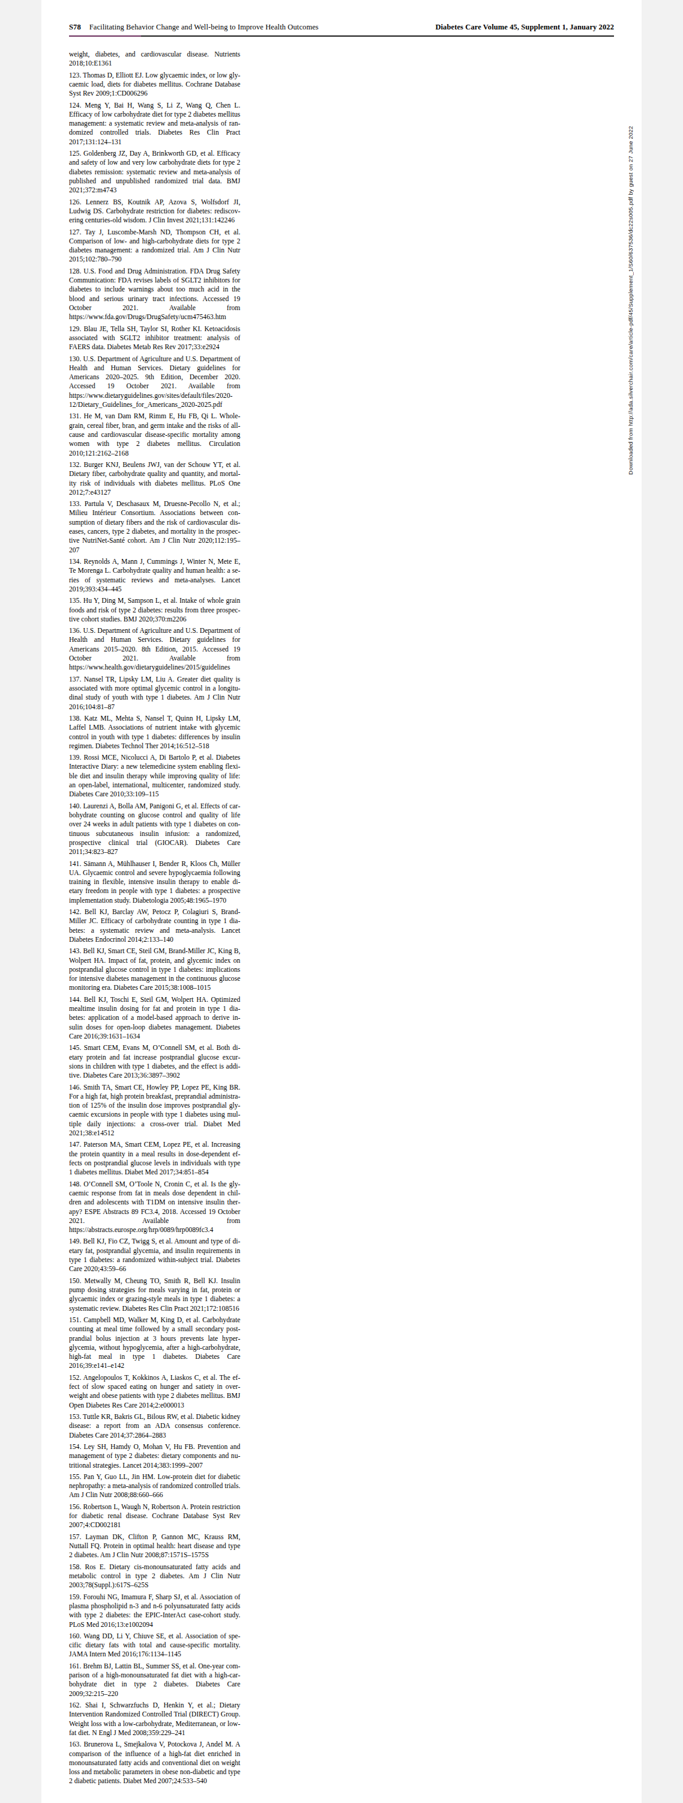S78 Facilitating Behavior Change and Well-being to Improve Health Outcomes Diabetes Care Volume 45, Supplement 1, January 2022
Downloaded from http://ada.silverchair.com/care/article-pdf/45/Supplement_1/S60/637536/dc22s005.pdf by guest on 27 June 2022
weight, diabetes, and cardiovascular disease. Nutrients 2018;10:E1361
123. Thomas D, Elliott EJ. Low glycaemic index, or low glycaemic load, diets for diabetes mellitus. Cochrane Database Syst Rev 2009;1:CD006296
124. Meng Y, Bai H, Wang S, Li Z, Wang Q, Chen L. Efficacy of low carbohydrate diet for type 2 diabetes mellitus management: a systematic review and meta-analysis of randomized controlled trials. Diabetes Res Clin Pract 2017;131:124–131
125. Goldenberg JZ, Day A, Brinkworth GD, et al. Efficacy and safety of low and very low carbohydrate diets for type 2 diabetes remission: systematic review and meta-analysis of published and unpublished randomized trial data. BMJ 2021;372:m4743
126. Lennerz BS, Koutnik AP, Azova S, Wolfsdorf JI, Ludwig DS. Carbohydrate restriction for diabetes: rediscovering centuries-old wisdom. J Clin Invest 2021;131:142246
127. Tay J, Luscombe-Marsh ND, Thompson CH, et al. Comparison of low- and high-carbohydrate diets for type 2 diabetes management: a randomized trial. Am J Clin Nutr 2015;102:780–790
128. U.S. Food and Drug Administration. FDA Drug Safety Communication: FDA revises labels of SGLT2 inhibitors for diabetes to include warnings about too much acid in the blood and serious urinary tract infections. Accessed 19 October 2021. Available from https://www.fda.gov/Drugs/DrugSafety/ucm475463.htm
129. Blau JE, Tella SH, Taylor SI, Rother KI. Ketoacidosis associated with SGLT2 inhibitor treatment: analysis of FAERS data. Diabetes Metab Res Rev 2017;33:e2924
130. U.S. Department of Agriculture and U.S. Department of Health and Human Services. Dietary guidelines for Americans 2020–2025. 9th Edition, December 2020. Accessed 19 October 2021. Available from https://www.dietaryguidelines.gov/sites/default/files/2020-12/Dietary_Guidelines_for_Americans_2020-2025.pdf
131. He M, van Dam RM, Rimm E, Hu FB, Qi L. Whole-grain, cereal fiber, bran, and germ intake and the risks of all-cause and cardiovascular disease-specific mortality among women with type 2 diabetes mellitus. Circulation 2010;121:2162–2168
132. Burger KNJ, Beulens JWJ, van der Schouw YT, et al. Dietary fiber, carbohydrate quality and quantity, and mortality risk of individuals with diabetes mellitus. PLoS One 2012;7:e43127
133. Partula V, Deschasaux M, Druesne-Pecollo N, et al.; Milieu Intérieur Consortium. Associations between consumption of dietary fibers and the risk of cardiovascular diseases, cancers, type 2 diabetes, and mortality in the prospective NutriNet-Santé cohort. Am J Clin Nutr 2020;112:195–207
134. Reynolds A, Mann J, Cummings J, Winter N, Mete E, Te Morenga L. Carbohydrate quality and human health: a series of systematic reviews and meta-analyses. Lancet 2019;393:434–445
135. Hu Y, Ding M, Sampson L, et al. Intake of whole grain foods and risk of type 2 diabetes: results from three prospective cohort studies. BMJ 2020;370:m2206
136. U.S. Department of Agriculture and U.S. Department of Health and Human Services. Dietary guidelines for Americans 2015–2020. 8th Edition, 2015. Accessed 19 October 2021. Available from https://www.health.gov/dietaryguidelines/2015/guidelines
137. Nansel TR, Lipsky LM, Liu A. Greater diet quality is associated with more optimal glycemic control in a longitudinal study of youth with type 1 diabetes. Am J Clin Nutr 2016;104:81–87
138. Katz ML, Mehta S, Nansel T, Quinn H, Lipsky LM, Laffel LMB. Associations of nutrient intake with glycemic control in youth with type 1 diabetes: differences by insulin regimen. Diabetes Technol Ther 2014;16:512–518
139. Rossi MCE, Nicolucci A, Di Bartolo P, et al. Diabetes Interactive Diary: a new telemedicine system enabling flexible diet and insulin therapy while improving quality of life: an open-label, international, multicenter, randomized study. Diabetes Care 2010;33:109–115
140. Laurenzi A, Bolla AM, Panigoni G, et al. Effects of carbohydrate counting on glucose control and quality of life over 24 weeks in adult patients with type 1 diabetes on continuous subcutaneous insulin infusion: a randomized, prospective clinical trial (GIOCAR). Diabetes Care 2011;34:823–827
141. Sämann A, Mühlhauser I, Bender R, Kloos Ch, Müller UA. Glycaemic control and severe hypoglycaemia following training in flexible, intensive insulin therapy to enable dietary freedom in people with type 1 diabetes: a prospective implementation study. Diabetologia 2005;48:1965–1970
142. Bell KJ, Barclay AW, Petocz P, Colagiuri S, Brand-Miller JC. Efficacy of carbohydrate counting in type 1 diabetes: a systematic review and meta-analysis. Lancet Diabetes Endocrinol 2014;2:133–140
143. Bell KJ, Smart CE, Steil GM, Brand-Miller JC, King B, Wolpert HA. Impact of fat, protein, and glycemic index on postprandial glucose control in type 1 diabetes: implications for intensive diabetes management in the continuous glucose monitoring era. Diabetes Care 2015;38:1008–1015
144. Bell KJ, Toschi E, Steil GM, Wolpert HA. Optimized mealtime insulin dosing for fat and protein in type 1 diabetes: application of a model-based approach to derive insulin doses for open-loop diabetes management. Diabetes Care 2016;39:1631–1634
145. Smart CEM, Evans M, O’Connell SM, et al. Both dietary protein and fat increase postprandial glucose excursions in children with type 1 diabetes, and the effect is additive. Diabetes Care 2013;36:3897–3902
146. Smith TA, Smart CE, Howley PP, Lopez PE, King BR. For a high fat, high protein breakfast, preprandial administration of 125% of the insulin dose improves postprandial glycaemic excursions in people with type 1 diabetes using multiple daily injections: a cross-over trial. Diabet Med 2021;38:e14512
147. Paterson MA, Smart CEM, Lopez PE, et al. Increasing the protein quantity in a meal results in dose-dependent effects on postprandial glucose levels in individuals with type 1 diabetes mellitus. Diabet Med 2017;34:851–854
148. O’Connell SM, O’Toole N, Cronin C, et al. Is the glycaemic response from fat in meals dose dependent in children and adolescents with T1DM on intensive insulin therapy? ESPE Abstracts 89 FC3.4, 2018. Accessed 19 October 2021. Available from https://abstracts.eurospe.org/hrp/0089/hrp0089fc3.4
149. Bell KJ, Fio CZ, Twigg S, et al. Amount and type of dietary fat, postprandial glycemia, and insulin requirements in type 1 diabetes: a randomized within-subject trial. Diabetes Care 2020;43:59–66
150. Metwally M, Cheung TO, Smith R, Bell KJ. Insulin pump dosing strategies for meals varying in fat, protein or glycaemic index or grazing-style meals in type 1 diabetes: a systematic review. Diabetes Res Clin Pract 2021;172:108516
151. Campbell MD, Walker M, King D, et al. Carbohydrate counting at meal time followed by a small secondary postprandial bolus injection at 3 hours prevents late hyperglycemia, without hypoglycemia, after a high-carbohydrate, high-fat meal in type 1 diabetes. Diabetes Care 2016;39:e141–e142
152. Angelopoulos T, Kokkinos A, Liaskos C, et al. The effect of slow spaced eating on hunger and satiety in overweight and obese patients with type 2 diabetes mellitus. BMJ Open Diabetes Res Care 2014;2:e000013
153. Tuttle KR, Bakris GL, Bilous RW, et al. Diabetic kidney disease: a report from an ADA consensus conference. Diabetes Care 2014;37:2864–2883
154. Ley SH, Hamdy O, Mohan V, Hu FB. Prevention and management of type 2 diabetes: dietary components and nutritional strategies. Lancet 2014;383:1999–2007
155. Pan Y, Guo LL, Jin HM. Low-protein diet for diabetic nephropathy: a meta-analysis of randomized controlled trials. Am J Clin Nutr 2008;88:660–666
156. Robertson L, Waugh N, Robertson A. Protein restriction for diabetic renal disease. Cochrane Database Syst Rev 2007;4:CD002181
157. Layman DK, Clifton P, Gannon MC, Krauss RM, Nuttall FQ. Protein in optimal health: heart disease and type 2 diabetes. Am J Clin Nutr 2008;87:1571S–1575S
158. Ros E. Dietary cis-monounsaturated fatty acids and metabolic control in type 2 diabetes. Am J Clin Nutr 2003;78(Suppl.):617S–625S
159. Forouhi NG, Imamura F, Sharp SJ, et al. Association of plasma phospholipid n-3 and n-6 polyunsaturated fatty acids with type 2 diabetes: the EPIC-InterAct case-cohort study. PLoS Med 2016;13:e1002094
160. Wang DD, Li Y, Chiuve SE, et al. Association of specific dietary fats with total and cause-specific mortality. JAMA Intern Med 2016;176:1134–1145
161. Brehm BJ, Lattin BL, Summer SS, et al. One-year comparison of a high-monounsaturated fat diet with a high-carbohydrate diet in type 2 diabetes. Diabetes Care 2009;32:215–220
162. Shai I, Schwarzfuchs D, Henkin Y, et al.; Dietary Intervention Randomized Controlled Trial (DIRECT) Group. Weight loss with a low-carbohydrate, Mediterranean, or low-fat diet. N Engl J Med 2008;359:229–241
163. Brunerova L, Smejkalova V, Potockova J, Andel M. A comparison of the influence of a high-fat diet enriched in monounsaturated fatty acids and conventional diet on weight loss and metabolic parameters in obese non-diabetic and type 2 diabetic patients. Diabet Med 2007;24:533–540